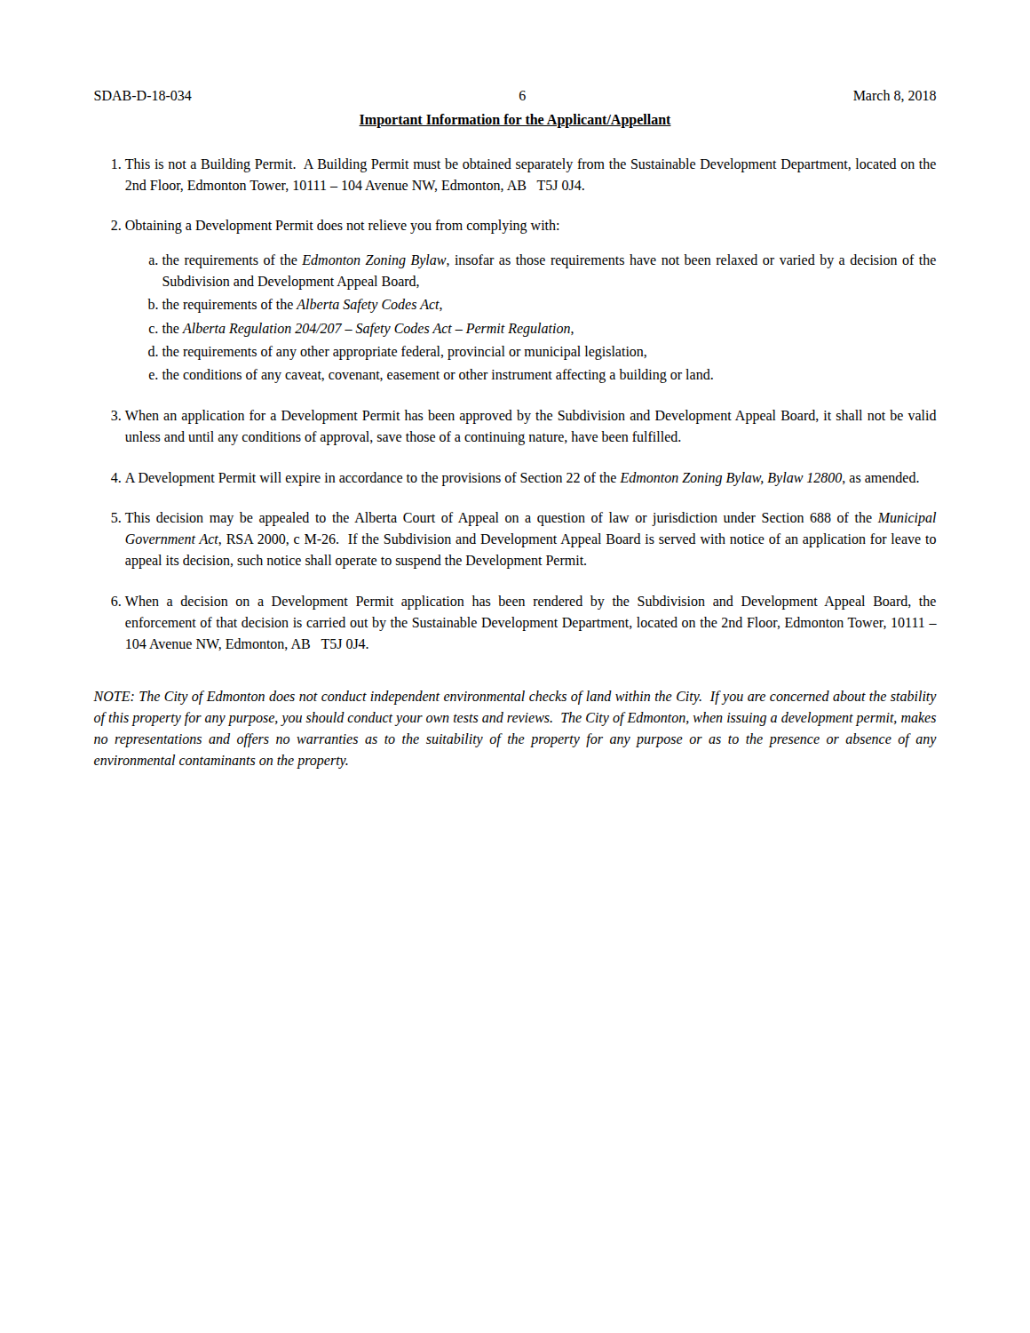SDAB-D-18-034 6 March 8, 2018
Important Information for the Applicant/Appellant
This is not a Building Permit. A Building Permit must be obtained separately from the Sustainable Development Department, located on the 2nd Floor, Edmonton Tower, 10111 – 104 Avenue NW, Edmonton, AB T5J 0J4.
Obtaining a Development Permit does not relieve you from complying with:
the requirements of the Edmonton Zoning Bylaw, insofar as those requirements have not been relaxed or varied by a decision of the Subdivision and Development Appeal Board,
the requirements of the Alberta Safety Codes Act,
the Alberta Regulation 204/207 – Safety Codes Act – Permit Regulation,
the requirements of any other appropriate federal, provincial or municipal legislation,
the conditions of any caveat, covenant, easement or other instrument affecting a building or land.
When an application for a Development Permit has been approved by the Subdivision and Development Appeal Board, it shall not be valid unless and until any conditions of approval, save those of a continuing nature, have been fulfilled.
A Development Permit will expire in accordance to the provisions of Section 22 of the Edmonton Zoning Bylaw, Bylaw 12800, as amended.
This decision may be appealed to the Alberta Court of Appeal on a question of law or jurisdiction under Section 688 of the Municipal Government Act, RSA 2000, c M-26. If the Subdivision and Development Appeal Board is served with notice of an application for leave to appeal its decision, such notice shall operate to suspend the Development Permit.
When a decision on a Development Permit application has been rendered by the Subdivision and Development Appeal Board, the enforcement of that decision is carried out by the Sustainable Development Department, located on the 2nd Floor, Edmonton Tower, 10111 – 104 Avenue NW, Edmonton, AB T5J 0J4.
NOTE: The City of Edmonton does not conduct independent environmental checks of land within the City. If you are concerned about the stability of this property for any purpose, you should conduct your own tests and reviews. The City of Edmonton, when issuing a development permit, makes no representations and offers no warranties as to the suitability of the property for any purpose or as to the presence or absence of any environmental contaminants on the property.